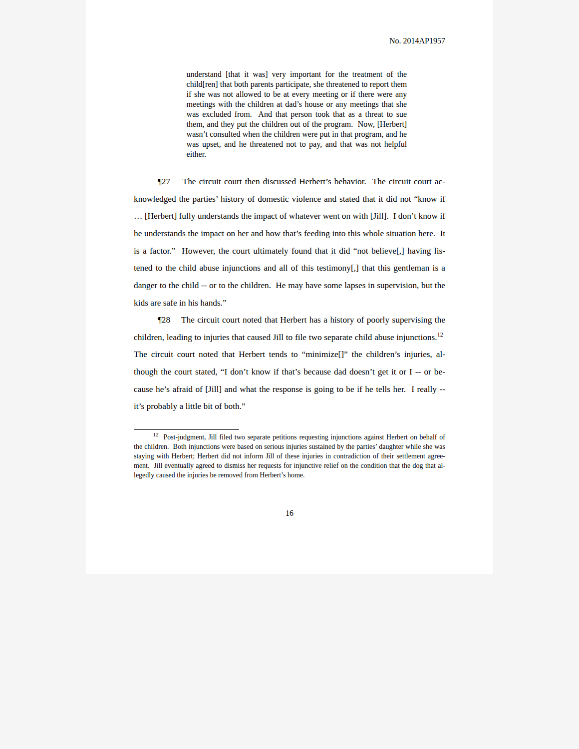No. 2014AP1957
understand [that it was] very important for the treatment of the child[ren] that both parents participate, she threatened to report them if she was not allowed to be at every meeting or if there were any meetings with the children at dad’s house or any meetings that she was excluded from. And that person took that as a threat to sue them, and they put the children out of the program. Now, [Herbert] wasn’t consulted when the children were put in that program, and he was upset, and he threatened not to pay, and that was not helpful either.
¶27 The circuit court then discussed Herbert’s behavior. The circuit court acknowledged the parties’ history of domestic violence and stated that it did not “know if … [Herbert] fully understands the impact of whatever went on with [Jill]. I don’t know if he understands the impact on her and how that’s feeding into this whole situation here. It is a factor.” However, the court ultimately found that it did “not believe[,] having listened to the child abuse injunctions and all of this testimony[,] that this gentleman is a danger to the child -- or to the children. He may have some lapses in supervision, but the kids are safe in his hands.”
¶28 The circuit court noted that Herbert has a history of poorly supervising the children, leading to injuries that caused Jill to file two separate child abuse injunctions.12 The circuit court noted that Herbert tends to “minimize[]” the children’s injuries, although the court stated, “I don’t know if that’s because dad doesn’t get it or I -- or because he’s afraid of [Jill] and what the response is going to be if he tells her. I really -- it’s probably a little bit of both.”
12 Post-judgment, Jill filed two separate petitions requesting injunctions against Herbert on behalf of the children. Both injunctions were based on serious injuries sustained by the parties’ daughter while she was staying with Herbert; Herbert did not inform Jill of these injuries in contradiction of their settlement agreement. Jill eventually agreed to dismiss her requests for injunctive relief on the condition that the dog that allegedly caused the injuries be removed from Herbert’s home.
16